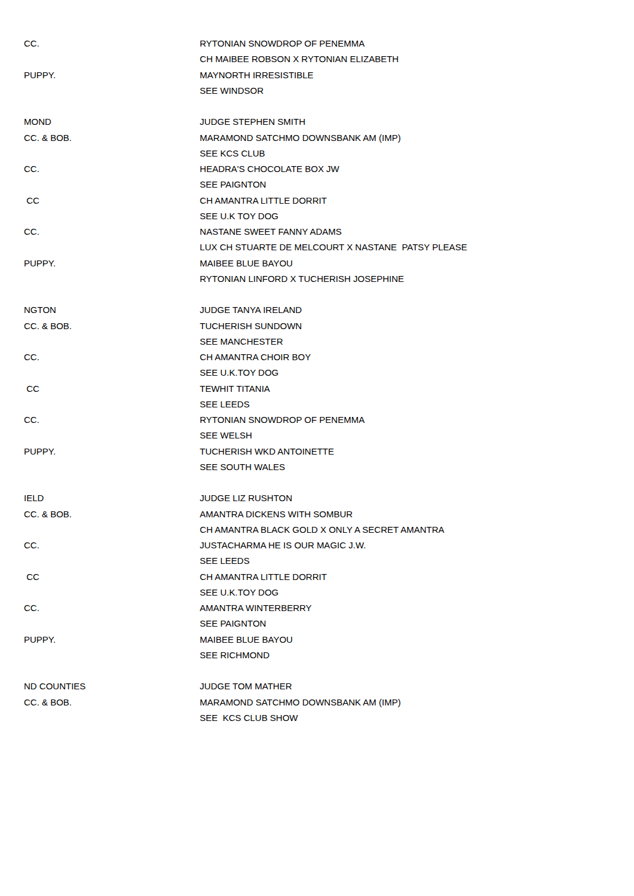| CC. | RYTONIAN SNOWDROP OF PENEMMA |
| | CH MAIBEE ROBSON X RYTONIAN ELIZABETH |
| PUPPY. | MAYNORTH IRRESISTIBLE |
| | SEE WINDSOR |
| MOND | JUDGE STEPHEN SMITH |
| CC. & BOB. | MARAMOND SATCHMO DOWNSBANK AM (IMP) |
| | SEE KCS CLUB |
| CC. | HEADRA'S CHOCOLATE BOX JW |
| | SEE PAIGNTON |
| CC | CH AMANTRA LITTLE DORRIT |
| | SEE U.K TOY DOG |
| CC. | NASTANE SWEET FANNY ADAMS |
| | LUX CH STUARTE DE MELCOURT X NASTANE PATSY PLEASE |
| PUPPY. | MAIBEE BLUE BAYOU |
| | RYTONIAN LINFORD X TUCHERISH JOSEPHINE |
| NGTON | JUDGE TANYA IRELAND |
| CC. & BOB. | TUCHERISH SUNDOWN |
| | SEE MANCHESTER |
| CC. | CH AMANTRA CHOIR BOY |
| | SEE U.K.TOY DOG |
| CC | TEWHIT TITANIA |
| | SEE LEEDS |
| CC. | RYTONIAN SNOWDROP OF PENEMMA |
| | SEE WELSH |
| PUPPY. | TUCHERISH WKD ANTOINETTE |
| | SEE SOUTH WALES |
| IELD | JUDGE LIZ RUSHTON |
| CC. & BOB. | AMANTRA DICKENS WITH SOMBUR |
| | CH AMANTRA BLACK GOLD X ONLY A SECRET AMANTRA |
| CC. | JUSTACHARMA HE IS OUR MAGIC J.W. |
| | SEE LEEDS |
| CC | CH AMANTRA LITTLE DORRIT |
| | SEE U.K.TOY DOG |
| CC. | AMANTRA WINTERBERRY |
| | SEE PAIGNTON |
| PUPPY. | MAIBEE BLUE BAYOU |
| | SEE RICHMOND |
| ND COUNTIES | JUDGE TOM MATHER |
| CC. & BOB. | MARAMOND SATCHMO DOWNSBANK AM (IMP) |
| | SEE KCS CLUB SHOW |